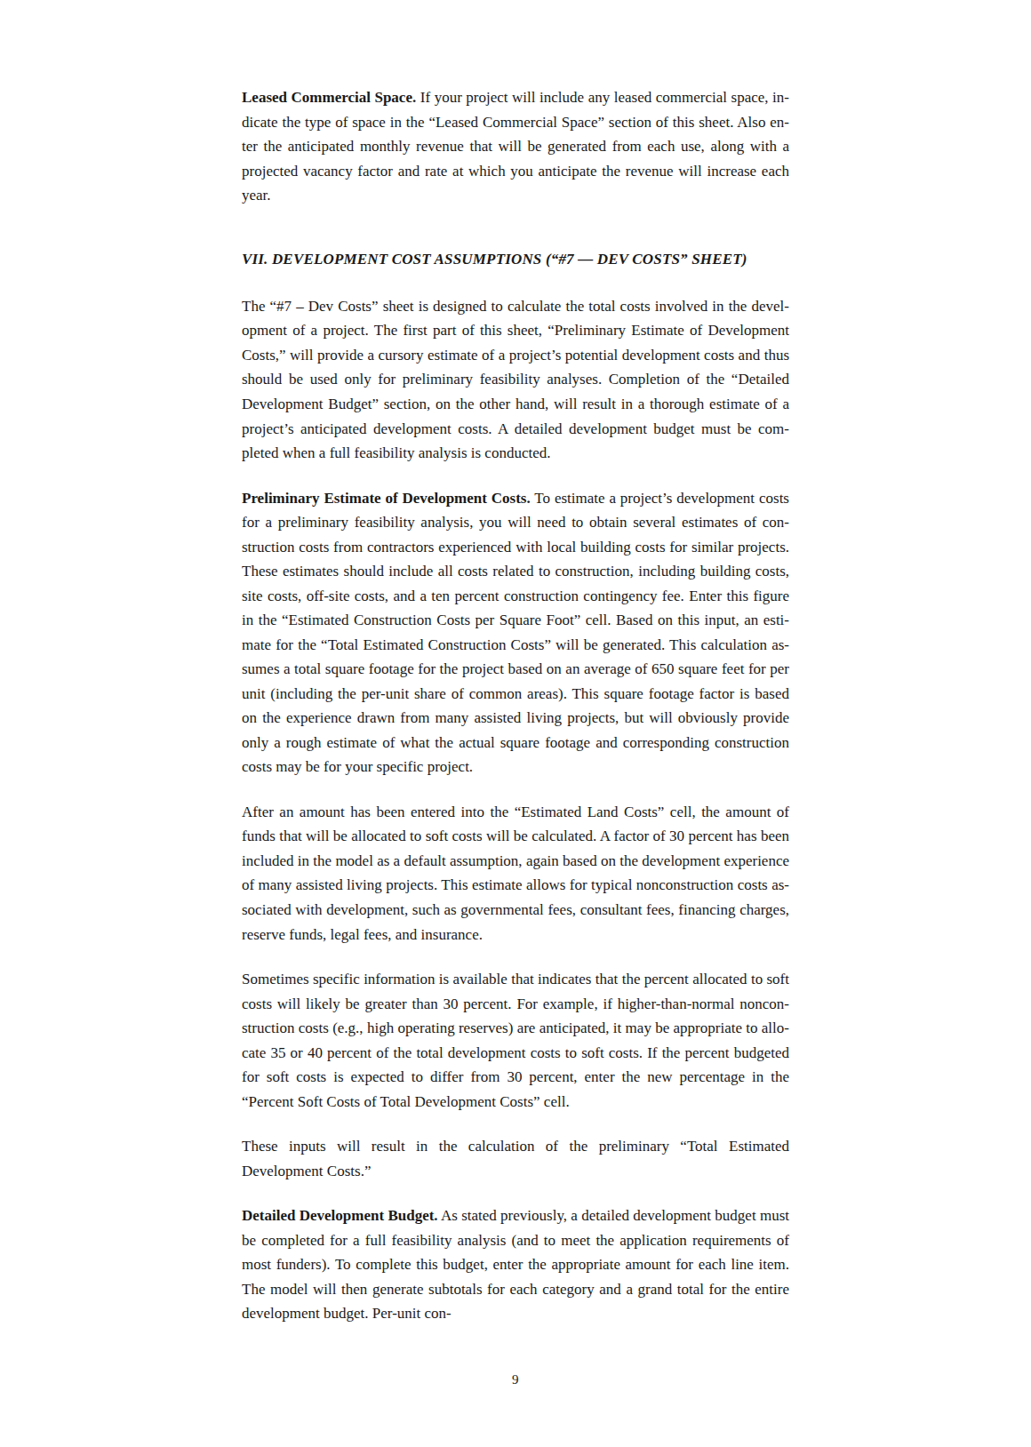Leased Commercial Space. If your project will include any leased commercial space, indicate the type of space in the “Leased Commercial Space” section of this sheet. Also enter the anticipated monthly revenue that will be generated from each use, along with a projected vacancy factor and rate at which you anticipate the revenue will increase each year.
VII. DEVELOPMENT COST ASSUMPTIONS (“#7 — DEV COSTS” SHEET)
The “#7 – Dev Costs” sheet is designed to calculate the total costs involved in the development of a project. The first part of this sheet, “Preliminary Estimate of Development Costs,” will provide a cursory estimate of a project’s potential development costs and thus should be used only for preliminary feasibility analyses. Completion of the “Detailed Development Budget” section, on the other hand, will result in a thorough estimate of a project’s anticipated development costs. A detailed development budget must be completed when a full feasibility analysis is conducted.
Preliminary Estimate of Development Costs. To estimate a project’s development costs for a preliminary feasibility analysis, you will need to obtain several estimates of construction costs from contractors experienced with local building costs for similar projects. These estimates should include all costs related to construction, including building costs, site costs, off-site costs, and a ten percent construction contingency fee. Enter this figure in the “Estimated Construction Costs per Square Foot” cell. Based on this input, an estimate for the “Total Estimated Construction Costs” will be generated. This calculation assumes a total square footage for the project based on an average of 650 square feet for per unit (including the per-unit share of common areas). This square footage factor is based on the experience drawn from many assisted living projects, but will obviously provide only a rough estimate of what the actual square footage and corresponding construction costs may be for your specific project.
After an amount has been entered into the “Estimated Land Costs” cell, the amount of funds that will be allocated to soft costs will be calculated. A factor of 30 percent has been included in the model as a default assumption, again based on the development experience of many assisted living projects. This estimate allows for typical nonconstruction costs associated with development, such as governmental fees, consultant fees, financing charges, reserve funds, legal fees, and insurance.
Sometimes specific information is available that indicates that the percent allocated to soft costs will likely be greater than 30 percent. For example, if higher-than-normal nonconstruction costs (e.g., high operating reserves) are anticipated, it may be appropriate to allocate 35 or 40 percent of the total development costs to soft costs. If the percent budgeted for soft costs is expected to differ from 30 percent, enter the new percentage in the “Percent Soft Costs of Total Development Costs” cell.
These inputs will result in the calculation of the preliminary “Total Estimated Development Costs.”
Detailed Development Budget. As stated previously, a detailed development budget must be completed for a full feasibility analysis (and to meet the application requirements of most funders). To complete this budget, enter the appropriate amount for each line item. The model will then generate subtotals for each category and a grand total for the entire development budget. Per-unit con-
9